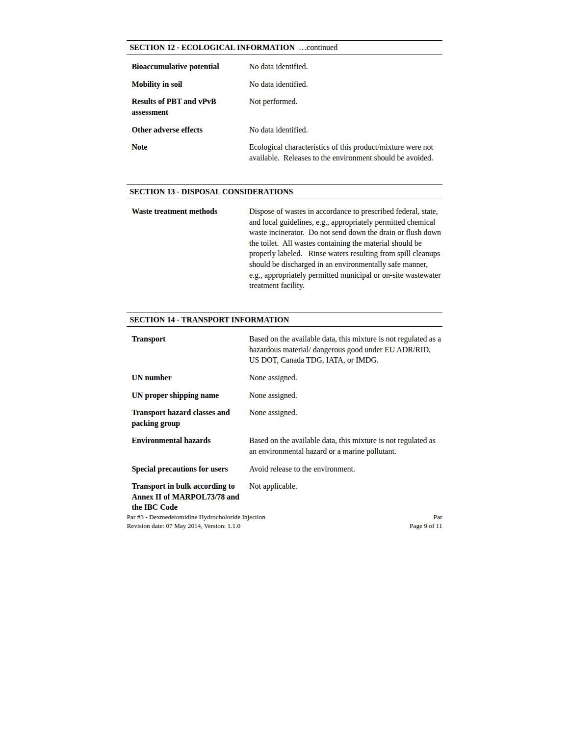SECTION 12 - ECOLOGICAL INFORMATION …continued
| Bioaccumulative potential | No data identified. |
| Mobility in soil | No data identified. |
| Results of PBT and vPvB assessment | Not performed. |
| Other adverse effects | No data identified. |
| Note | Ecological characteristics of this product/mixture were not available. Releases to the environment should be avoided. |
SECTION 13 - DISPOSAL CONSIDERATIONS
| Waste treatment methods | Dispose of wastes in accordance to prescribed federal, state, and local guidelines, e.g., appropriately permitted chemical waste incinerator. Do not send down the drain or flush down the toilet. All wastes containing the material should be properly labeled. Rinse waters resulting from spill cleanups should be discharged in an environmentally safe manner, e.g., appropriately permitted municipal or on-site wastewater treatment facility. |
SECTION 14 - TRANSPORT INFORMATION
| Transport | Based on the available data, this mixture is not regulated as a hazardous material/ dangerous good under EU ADR/RID, US DOT, Canada TDG, IATA, or IMDG. |
| UN number | None assigned. |
| UN proper shipping name | None assigned. |
| Transport hazard classes and packing group | None assigned. |
| Environmental hazards | Based on the available data, this mixture is not regulated as an environmental hazard or a marine pollutant. |
| Special precautions for users | Avoid release to the environment. |
| Transport in bulk according to Annex II of MARPOL73/78 and the IBC Code | Not applicable. |
Par #3 - Dexmedetomidine Hydrocholoride Injection
Par
Revision date: 07 May 2014, Version: 1.1.0
Page 9 of 11